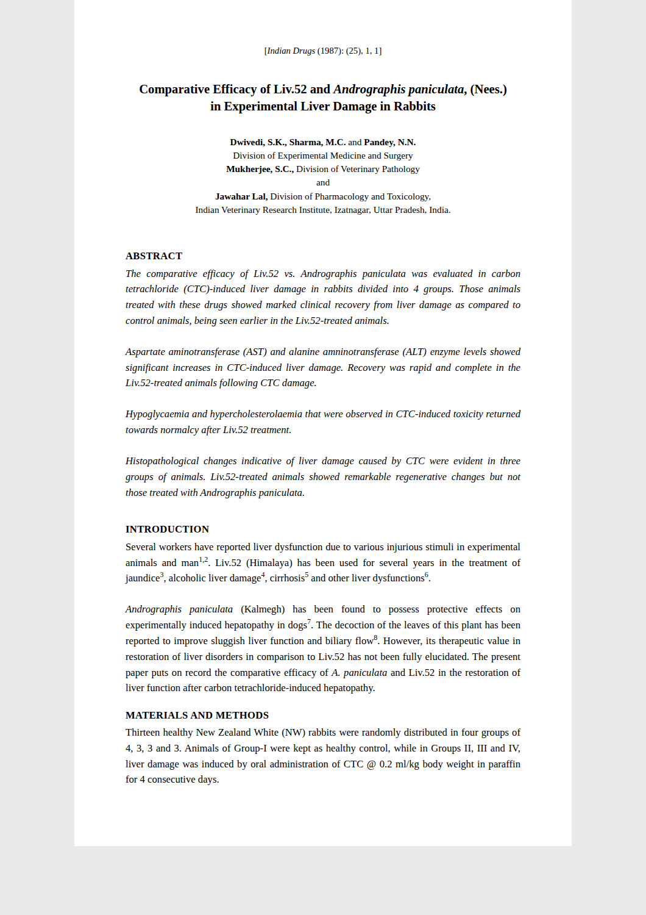[Indian Drugs (1987): (25), 1, 1]
Comparative Efficacy of Liv.52 and Andrographis paniculata, (Nees.)
in Experimental Liver Damage in Rabbits
Dwivedi, S.K., Sharma, M.C. and Pandey, N.N.
Division of Experimental Medicine and Surgery
Mukherjee, S.C., Division of Veterinary Pathology
and
Jawahar Lal, Division of Pharmacology and Toxicology,
Indian Veterinary Research Institute, Izatnagar, Uttar Pradesh, India.
Abstract
The comparative efficacy of Liv.52 vs. Andrographis paniculata was evaluated in carbon tetrachloride (CTC)-induced liver damage in rabbits divided into 4 groups. Those animals treated with these drugs showed marked clinical recovery from liver damage as compared to control animals, being seen earlier in the Liv.52-treated animals.
Aspartate aminotransferase (AST) and alanine amninotransferase (ALT) enzyme levels showed significant increases in CTC-induced liver damage. Recovery was rapid and complete in the Liv.52-treated animals following CTC damage.
Hypoglycaemia and hypercholesterolaemia that were observed in CTC-induced toxicity returned towards normalcy after Liv.52 treatment.
Histopathological changes indicative of liver damage caused by CTC were evident in three groups of animals. Liv.52-treated animals showed remarkable regenerative changes but not those treated with Andrographis paniculata.
Introduction
Several workers have reported liver dysfunction due to various injurious stimuli in experimental animals and man1,2. Liv.52 (Himalaya) has been used for several years in the treatment of jaundice3, alcoholic liver damage4, cirrhosis5 and other liver dysfunctions6.
Andrographis paniculata (Kalmegh) has been found to possess protective effects on experimentally induced hepatopathy in dogs7. The decoction of the leaves of this plant has been reported to improve sluggish liver function and biliary flow8. However, its therapeutic value in restoration of liver disorders in comparison to Liv.52 has not been fully elucidated. The present paper puts on record the comparative efficacy of A. paniculata and Liv.52 in the restoration of liver function after carbon tetrachloride-induced hepatopathy.
Materials and Methods
Thirteen healthy New Zealand White (NW) rabbits were randomly distributed in four groups of 4, 3, 3 and 3. Animals of Group-I were kept as healthy control, while in Groups II, III and IV, liver damage was induced by oral administration of CTC @ 0.2 ml/kg body weight in paraffin for 4 consecutive days.